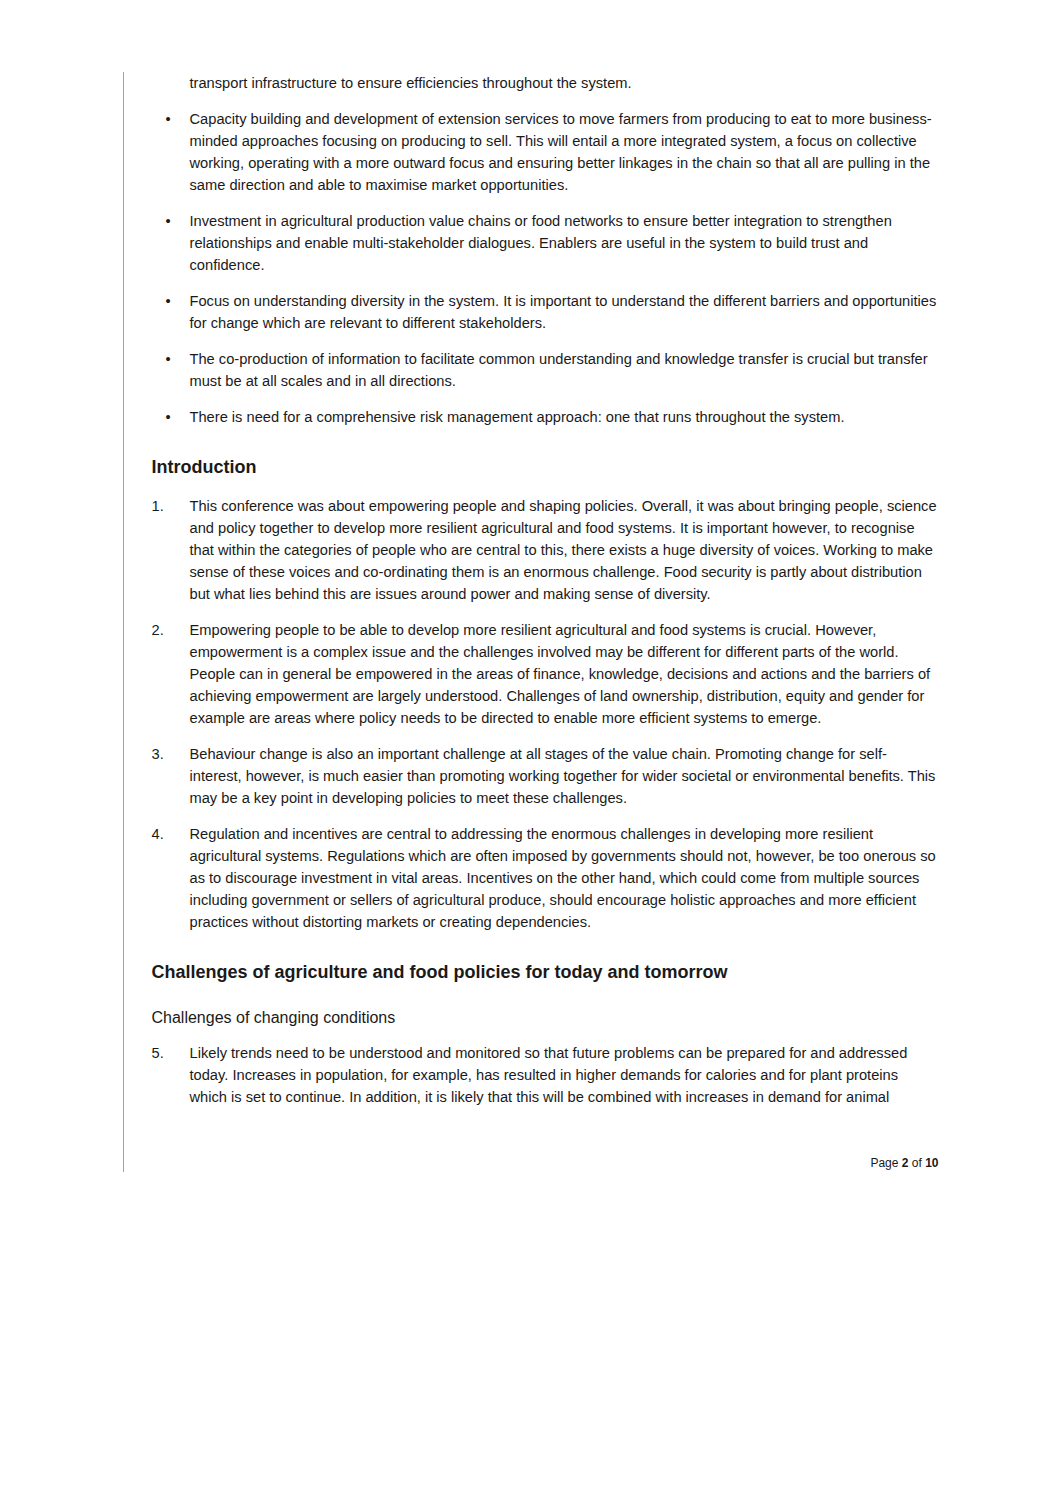transport infrastructure to ensure efficiencies throughout the system.
Capacity building and development of extension services to move farmers from producing to eat to more business-minded approaches focusing on producing to sell. This will entail a more integrated system, a focus on collective working, operating with a more outward focus and ensuring better linkages in the chain so that all are pulling in the same direction and able to maximise market opportunities.
Investment in agricultural production value chains or food networks to ensure better integration to strengthen relationships and enable multi-stakeholder dialogues. Enablers are useful in the system to build trust and confidence.
Focus on understanding diversity in the system. It is important to understand the different barriers and opportunities for change which are relevant to different stakeholders.
The co-production of information to facilitate common understanding and knowledge transfer is crucial but transfer must be at all scales and in all directions.
There is need for a comprehensive risk management approach: one that runs throughout the system.
Introduction
This conference was about empowering people and shaping policies. Overall, it was about bringing people, science and policy together to develop more resilient agricultural and food systems. It is important however, to recognise that within the categories of people who are central to this, there exists a huge diversity of voices. Working to make sense of these voices and co-ordinating them is an enormous challenge. Food security is partly about distribution but what lies behind this are issues around power and making sense of diversity.
Empowering people to be able to develop more resilient agricultural and food systems is crucial. However, empowerment is a complex issue and the challenges involved may be different for different parts of the world. People can in general be empowered in the areas of finance, knowledge, decisions and actions and the barriers of achieving empowerment are largely understood. Challenges of land ownership, distribution, equity and gender for example are areas where policy needs to be directed to enable more efficient systems to emerge.
Behaviour change is also an important challenge at all stages of the value chain. Promoting change for self-interest, however, is much easier than promoting working together for wider societal or environmental benefits. This may be a key point in developing policies to meet these challenges.
Regulation and incentives are central to addressing the enormous challenges in developing more resilient agricultural systems. Regulations which are often imposed by governments should not, however, be too onerous so as to discourage investment in vital areas. Incentives on the other hand, which could come from multiple sources including government or sellers of agricultural produce, should encourage holistic approaches and more efficient practices without distorting markets or creating dependencies.
Challenges of agriculture and food policies for today and tomorrow
Challenges of changing conditions
Likely trends need to be understood and monitored so that future problems can be prepared for and addressed today. Increases in population, for example, has resulted in higher demands for calories and for plant proteins which is set to continue. In addition, it is likely that this will be combined with increases in demand for animal
Page 2 of 10